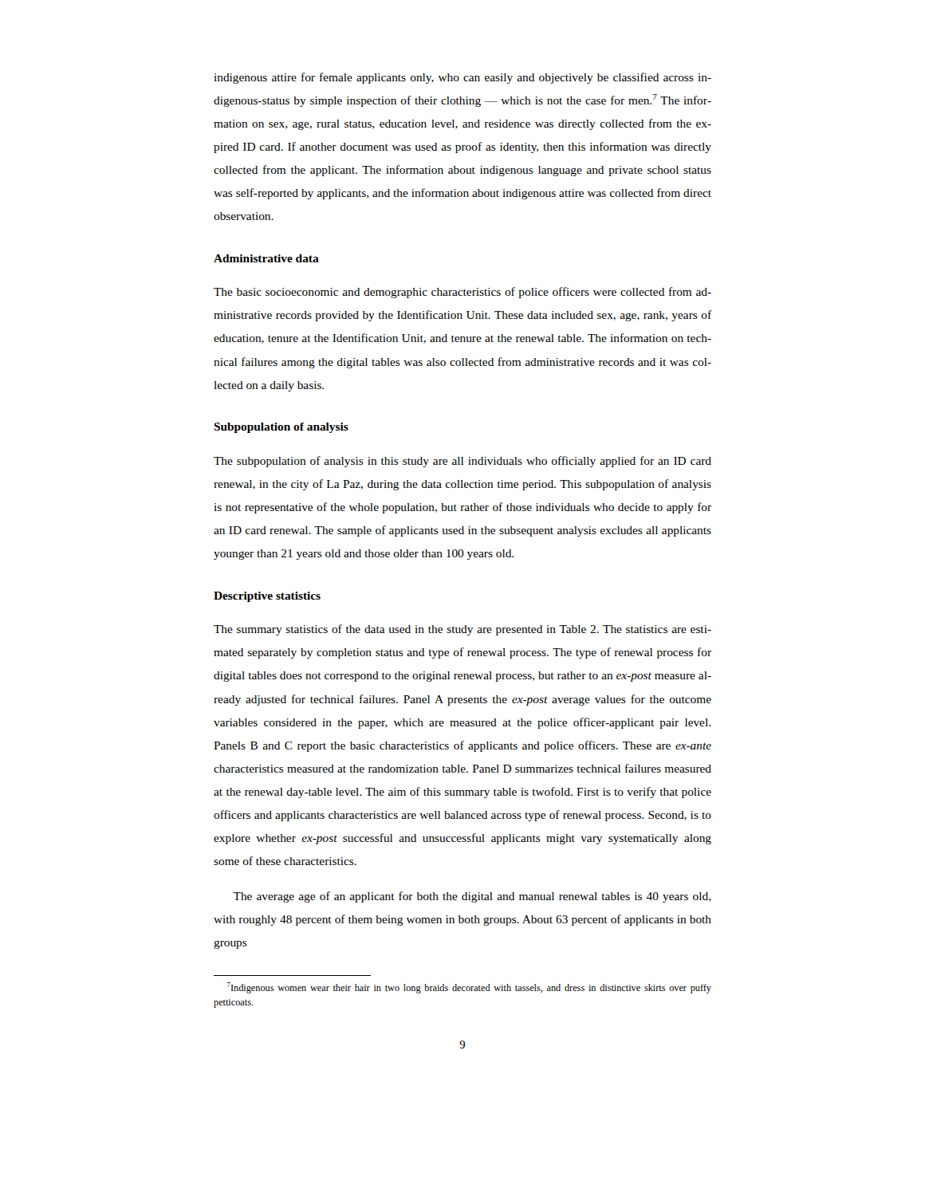indigenous attire for female applicants only, who can easily and objectively be classified across indigenous-status by simple inspection of their clothing — which is not the case for men.7 The information on sex, age, rural status, education level, and residence was directly collected from the expired ID card. If another document was used as proof as identity, then this information was directly collected from the applicant. The information about indigenous language and private school status was self-reported by applicants, and the information about indigenous attire was collected from direct observation.
Administrative data
The basic socioeconomic and demographic characteristics of police officers were collected from administrative records provided by the Identification Unit. These data included sex, age, rank, years of education, tenure at the Identification Unit, and tenure at the renewal table. The information on technical failures among the digital tables was also collected from administrative records and it was collected on a daily basis.
Subpopulation of analysis
The subpopulation of analysis in this study are all individuals who officially applied for an ID card renewal, in the city of La Paz, during the data collection time period. This subpopulation of analysis is not representative of the whole population, but rather of those individuals who decide to apply for an ID card renewal. The sample of applicants used in the subsequent analysis excludes all applicants younger than 21 years old and those older than 100 years old.
Descriptive statistics
The summary statistics of the data used in the study are presented in Table 2. The statistics are estimated separately by completion status and type of renewal process. The type of renewal process for digital tables does not correspond to the original renewal process, but rather to an ex-post measure already adjusted for technical failures. Panel A presents the ex-post average values for the outcome variables considered in the paper, which are measured at the police officer-applicant pair level. Panels B and C report the basic characteristics of applicants and police officers. These are ex-ante characteristics measured at the randomization table. Panel D summarizes technical failures measured at the renewal day-table level. The aim of this summary table is twofold. First is to verify that police officers and applicants characteristics are well balanced across type of renewal process. Second, is to explore whether ex-post successful and unsuccessful applicants might vary systematically along some of these characteristics.
The average age of an applicant for both the digital and manual renewal tables is 40 years old, with roughly 48 percent of them being women in both groups. About 63 percent of applicants in both groups
7Indigenous women wear their hair in two long braids decorated with tassels, and dress in distinctive skirts over puffy petticoats.
9